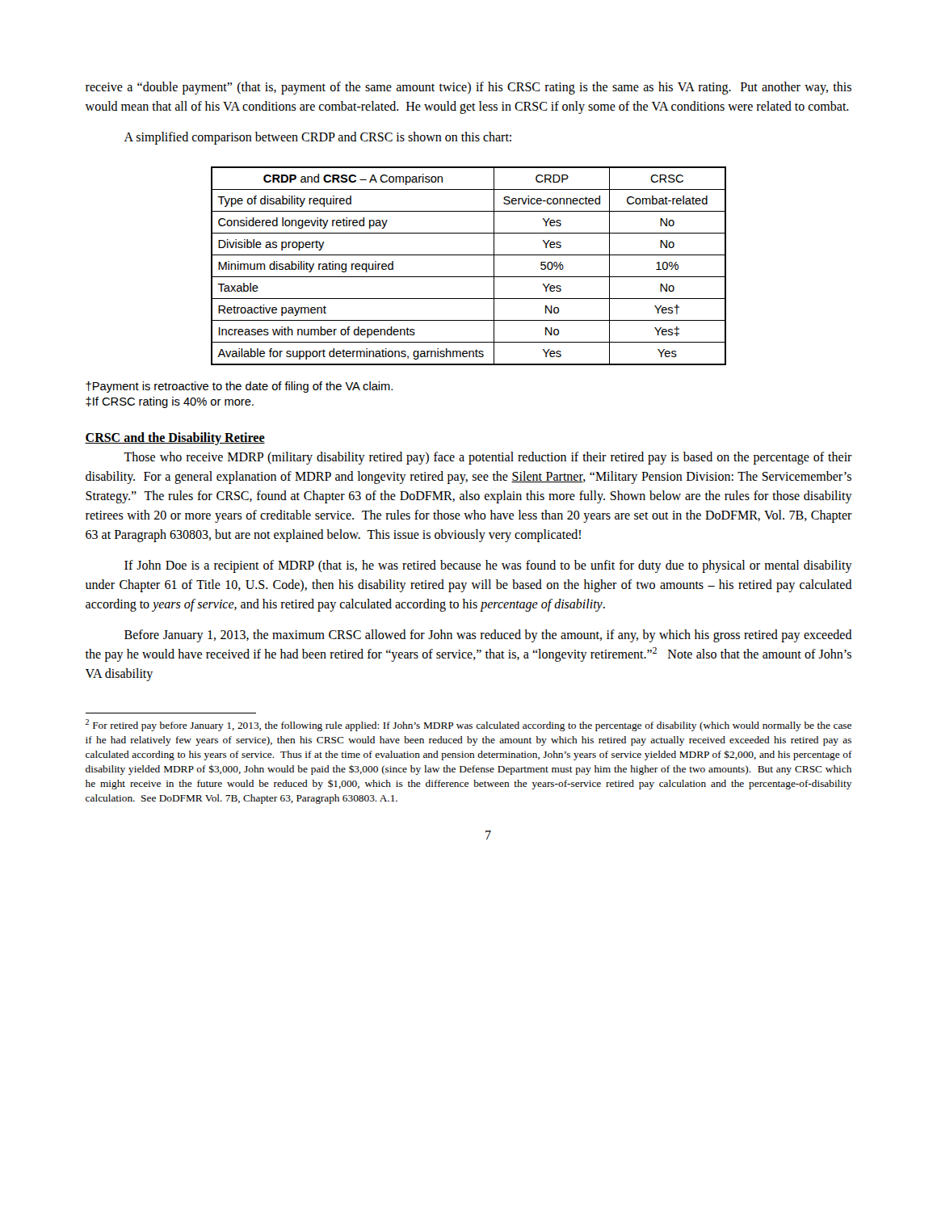receive a “double payment” (that is, payment of the same amount twice) if his CRSC rating is the same as his VA rating. Put another way, this would mean that all of his VA conditions are combat-related. He would get less in CRSC if only some of the VA conditions were related to combat.
A simplified comparison between CRDP and CRSC is shown on this chart:
| CRDP and CRSC – A Comparison | CRDP | CRSC |
| Type of disability required | Service-connected | Combat-related |
| Considered longevity retired pay | Yes | No |
| Divisible as property | Yes | No |
| Minimum disability rating required | 50% | 10% |
| Taxable | Yes | No |
| Retroactive payment | No | Yes† |
| Increases with number of dependents | No | Yes‡ |
| Available for support determinations, garnishments | Yes | Yes |
†Payment is retroactive to the date of filing of the VA claim.
‡If CRSC rating is 40% or more.
CRSC and the Disability Retiree
Those who receive MDRP (military disability retired pay) face a potential reduction if their retired pay is based on the percentage of their disability. For a general explanation of MDRP and longevity retired pay, see the Silent Partner, “Military Pension Division: The Servicemember’s Strategy.” The rules for CRSC, found at Chapter 63 of the DoDFMR, also explain this more fully. Shown below are the rules for those disability retirees with 20 or more years of creditable service. The rules for those who have less than 20 years are set out in the DoDFMR, Vol. 7B, Chapter 63 at Paragraph 630803, but are not explained below. This issue is obviously very complicated!
If John Doe is a recipient of MDRP (that is, he was retired because he was found to be unfit for duty due to physical or mental disability under Chapter 61 of Title 10, U.S. Code), then his disability retired pay will be based on the higher of two amounts – his retired pay calculated according to years of service, and his retired pay calculated according to his percentage of disability.
Before January 1, 2013, the maximum CRSC allowed for John was reduced by the amount, if any, by which his gross retired pay exceeded the pay he would have received if he had been retired for “years of service,” that is, a “longevity retirement.”2 Note also that the amount of John’s VA disability
2 For retired pay before January 1, 2013, the following rule applied: If John’s MDRP was calculated according to the percentage of disability (which would normally be the case if he had relatively few years of service), then his CRSC would have been reduced by the amount by which his retired pay actually received exceeded his retired pay as calculated according to his years of service. Thus if at the time of evaluation and pension determination, John’s years of service yielded MDRP of $2,000, and his percentage of disability yielded MDRP of $3,000, John would be paid the $3,000 (since by law the Defense Department must pay him the higher of the two amounts). But any CRSC which he might receive in the future would be reduced by $1,000, which is the difference between the years-of-service retired pay calculation and the percentage-of-disability calculation. See DoDFMR Vol. 7B, Chapter 63, Paragraph 630803. A.1.
7